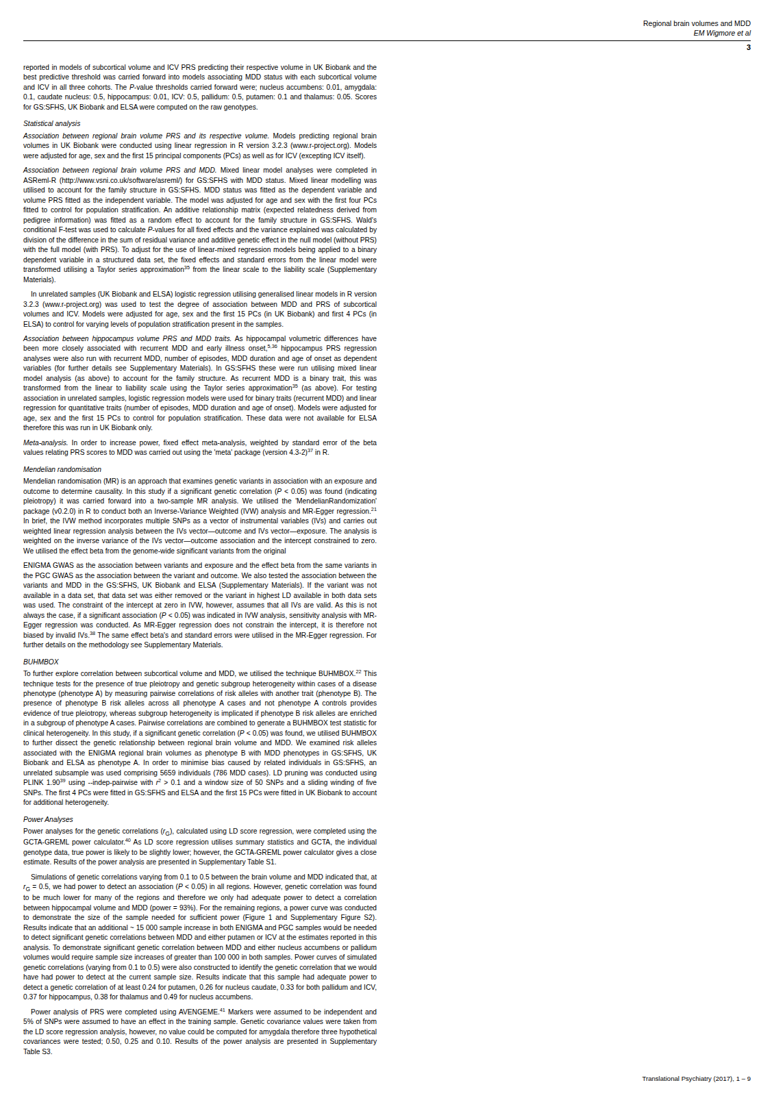Regional brain volumes and MDD
EM Wigmore et al
3
reported in models of subcortical volume and ICV PRS predicting their respective volume in UK Biobank and the best predictive threshold was carried forward into models associating MDD status with each subcortical volume and ICV in all three cohorts. The P-value thresholds carried forward were; nucleus accumbens: 0.01, amygdala: 0.1, caudate nucleus: 0.5, hippocampus: 0.01, ICV: 0.5, pallidum: 0.5, putamen: 0.1 and thalamus: 0.05. Scores for GS:SFHS, UK Biobank and ELSA were computed on the raw genotypes.
Statistical analysis
Association between regional brain volume PRS and its respective volume. Models predicting regional brain volumes in UK Biobank were conducted using linear regression in R version 3.2.3 (www.r-project.org). Models were adjusted for age, sex and the first 15 principal components (PCs) as well as for ICV (excepting ICV itself).
Association between regional brain volume PRS and MDD. Mixed linear model analyses were completed in ASReml-R (http://www.vsni.co.uk/software/asreml/) for GS:SFHS with MDD status. Mixed linear modelling was utilised to account for the family structure in GS:SFHS. MDD status was fitted as the dependent variable and volume PRS fitted as the independent variable. The model was adjusted for age and sex with the first four PCs fitted to control for population stratification. An additive relationship matrix (expected relatedness derived from pedigree information) was fitted as a random effect to account for the family structure in GS:SFHS. Wald's conditional F-test was used to calculate P-values for all fixed effects and the variance explained was calculated by division of the difference in the sum of residual variance and additive genetic effect in the null model (without PRS) with the full model (with PRS). To adjust for the use of linear-mixed regression models being applied to a binary dependent variable in a structured data set, the fixed effects and standard errors from the linear model were transformed utilising a Taylor series approximation35 from the linear scale to the liability scale (Supplementary Materials).
In unrelated samples (UK Biobank and ELSA) logistic regression utilising generalised linear models in R version 3.2.3 (www.r-project.org) was used to test the degree of association between MDD and PRS of subcortical volumes and ICV. Models were adjusted for age, sex and the first 15 PCs (in UK Biobank) and first 4 PCs (in ELSA) to control for varying levels of population stratification present in the samples.
Association between hippocampus volume PRS and MDD traits. As hippocampal volumetric differences have been more closely associated with recurrent MDD and early illness onset,5,36 hippocampus PRS regression analyses were also run with recurrent MDD, number of episodes, MDD duration and age of onset as dependent variables (for further details see Supplementary Materials). In GS:SFHS these were run utilising mixed linear model analysis (as above) to account for the family structure. As recurrent MDD is a binary trait, this was transformed from the linear to liability scale using the Taylor series approximation35 (as above). For testing association in unrelated samples, logistic regression models were used for binary traits (recurrent MDD) and linear regression for quantitative traits (number of episodes, MDD duration and age of onset). Models were adjusted for age, sex and the first 15 PCs to control for population stratification. These data were not available for ELSA therefore this was run in UK Biobank only.
Meta-analysis. In order to increase power, fixed effect meta-analysis, weighted by standard error of the beta values relating PRS scores to MDD was carried out using the 'meta' package (version 4.3-2)37 in R.
Mendelian randomisation
Mendelian randomisation (MR) is an approach that examines genetic variants in association with an exposure and outcome to determine causality. In this study if a significant genetic correlation (P < 0.05) was found (indicating pleiotropy) it was carried forward into a two-sample MR analysis. We utilised the 'MendelianRandomization' package (v0.2.0) in R to conduct both an Inverse-Variance Weighted (IVW) analysis and MR-Egger regression.21 In brief, the IVW method incorporates multiple SNPs as a vector of instrumental variables (IVs) and carries out weighted linear regression analysis between the IVs vector—outcome and IVs vector—exposure. The analysis is weighted on the inverse variance of the IVs vector—outcome association and the intercept constrained to zero. We utilised the effect beta from the genome-wide significant variants from the original
ENIGMA GWAS as the association between variants and exposure and the effect beta from the same variants in the PGC GWAS as the association between the variant and outcome. We also tested the association between the variants and MDD in the GS:SFHS, UK Biobank and ELSA (Supplementary Materials). If the variant was not available in a data set, that data set was either removed or the variant in highest LD available in both data sets was used. The constraint of the intercept at zero in IVW, however, assumes that all IVs are valid. As this is not always the case, if a significant association (P < 0.05) was indicated in IVW analysis, sensitivity analysis with MR-Egger regression was conducted. As MR-Egger regression does not constrain the intercept, it is therefore not biased by invalid IVs.38 The same effect beta's and standard errors were utilised in the MR-Egger regression. For further details on the methodology see Supplementary Materials.
BUHMBOX
To further explore correlation between subcortical volume and MDD, we utilised the technique BUHMBOX.22 This technique tests for the presence of true pleiotropy and genetic subgroup heterogeneity within cases of a disease phenotype (phenotype A) by measuring pairwise correlations of risk alleles with another trait (phenotype B). The presence of phenotype B risk alleles across all phenotype A cases and not phenotype A controls provides evidence of true pleiotropy, whereas subgroup heterogeneity is implicated if phenotype B risk alleles are enriched in a subgroup of phenotype A cases. Pairwise correlations are combined to generate a BUHMBOX test statistic for clinical heterogeneity. In this study, if a significant genetic correlation (P < 0.05) was found, we utilised BUHMBOX to further dissect the genetic relationship between regional brain volume and MDD. We examined risk alleles associated with the ENIGMA regional brain volumes as phenotype B with MDD phenotypes in GS:SFHS, UK Biobank and ELSA as phenotype A. In order to minimise bias caused by related individuals in GS:SFHS, an unrelated subsample was used comprising 5659 individuals (786 MDD cases). LD pruning was conducted using PLINK 1.9039 using --indep-pairwise with r2 > 0.1 and a window size of 50 SNPs and a sliding winding of five SNPs. The first 4 PCs were fitted in GS:SFHS and ELSA and the first 15 PCs were fitted in UK Biobank to account for additional heterogeneity.
Power Analyses
Power analyses for the genetic correlations (rG), calculated using LD score regression, were completed using the GCTA-GREML power calculator.40 As LD score regression utilises summary statistics and GCTA, the individual genotype data, true power is likely to be slightly lower; however, the GCTA-GREML power calculator gives a close estimate. Results of the power analysis are presented in Supplementary Table S1.
Simulations of genetic correlations varying from 0.1 to 0.5 between the brain volume and MDD indicated that, at rG = 0.5, we had power to detect an association (P < 0.05) in all regions. However, genetic correlation was found to be much lower for many of the regions and therefore we only had adequate power to detect a correlation between hippocampal volume and MDD (power = 93%). For the remaining regions, a power curve was conducted to demonstrate the size of the sample needed for sufficient power (Figure 1 and Supplementary Figure S2). Results indicate that an additional ~ 15 000 sample increase in both ENIGMA and PGC samples would be needed to detect significant genetic correlations between MDD and either putamen or ICV at the estimates reported in this analysis. To demonstrate significant genetic correlation between MDD and either nucleus accumbens or pallidum volumes would require sample size increases of greater than 100 000 in both samples. Power curves of simulated genetic correlations (varying from 0.1 to 0.5) were also constructed to identify the genetic correlation that we would have had power to detect at the current sample size. Results indicate that this sample had adequate power to detect a genetic correlation of at least 0.24 for putamen, 0.26 for nucleus caudate, 0.33 for both pallidum and ICV, 0.37 for hippocampus, 0.38 for thalamus and 0.49 for nucleus accumbens.
Power analysis of PRS were completed using AVENGEME.41 Markers were assumed to be independent and 5% of SNPs were assumed to have an effect in the training sample. Genetic covariance values were taken from the LD score regression analysis, however, no value could be computed for amygdala therefore three hypothetical covariances were tested; 0.50, 0.25 and 0.10. Results of the power analysis are presented in Supplementary Table S3.
Translational Psychiatry (2017), 1 – 9